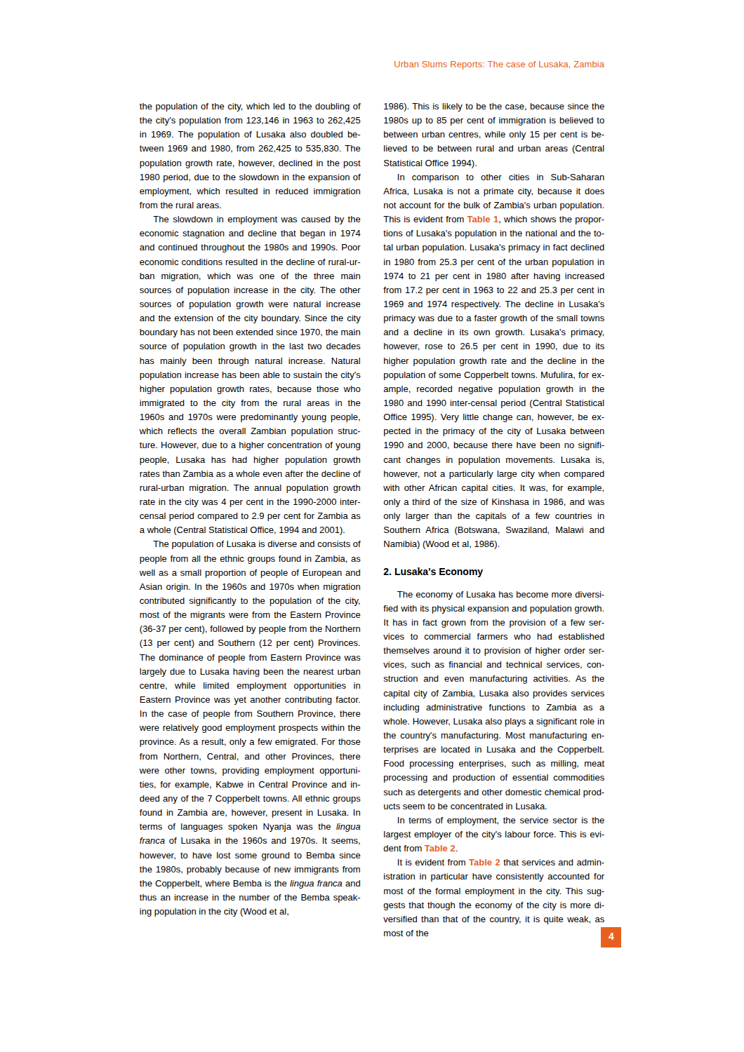Urban Slums Reports: The case of Lusaka, Zambia
the population of the city, which led to the doubling of the city's population from 123,146 in 1963 to 262,425 in 1969. The population of Lusaka also doubled between 1969 and 1980, from 262,425 to 535,830. The population growth rate, however, declined in the post 1980 period, due to the slowdown in the expansion of employment, which resulted in reduced immigration from the rural areas.
The slowdown in employment was caused by the economic stagnation and decline that began in 1974 and continued throughout the 1980s and 1990s. Poor economic conditions resulted in the decline of rural-urban migration, which was one of the three main sources of population increase in the city. The other sources of population growth were natural increase and the extension of the city boundary. Since the city boundary has not been extended since 1970, the main source of population growth in the last two decades has mainly been through natural increase. Natural population increase has been able to sustain the city's higher population growth rates, because those who immigrated to the city from the rural areas in the 1960s and 1970s were predominantly young people, which reflects the overall Zambian population structure. However, due to a higher concentration of young people, Lusaka has had higher population growth rates than Zambia as a whole even after the decline of rural-urban migration. The annual population growth rate in the city was 4 per cent in the 1990-2000 inter-censal period compared to 2.9 per cent for Zambia as a whole (Central Statistical Office, 1994 and 2001).
The population of Lusaka is diverse and consists of people from all the ethnic groups found in Zambia, as well as a small proportion of people of European and Asian origin. In the 1960s and 1970s when migration contributed significantly to the population of the city, most of the migrants were from the Eastern Province (36-37 per cent), followed by people from the Northern (13 per cent) and Southern (12 per cent) Provinces. The dominance of people from Eastern Province was largely due to Lusaka having been the nearest urban centre, while limited employment opportunities in Eastern Province was yet another contributing factor. In the case of people from Southern Province, there were relatively good employment prospects within the province. As a result, only a few emigrated. For those from Northern, Central, and other Provinces, there were other towns, providing employment opportunities, for example, Kabwe in Central Province and indeed any of the 7 Copperbelt towns. All ethnic groups found in Zambia are, however, present in Lusaka. In terms of languages spoken Nyanja was the lingua franca of Lusaka in the 1960s and 1970s. It seems, however, to have lost some ground to Bemba since the 1980s, probably because of new immigrants from the Copperbelt, where Bemba is the lingua franca and thus an increase in the number of the Bemba speaking population in the city (Wood et al,
1986). This is likely to be the case, because since the 1980s up to 85 per cent of immigration is believed to between urban centres, while only 15 per cent is believed to be between rural and urban areas (Central Statistical Office 1994).
In comparison to other cities in Sub-Saharan Africa, Lusaka is not a primate city, because it does not account for the bulk of Zambia's urban population. This is evident from Table 1, which shows the proportions of Lusaka's population in the national and the total urban population. Lusaka's primacy in fact declined in 1980 from 25.3 per cent of the urban population in 1974 to 21 per cent in 1980 after having increased from 17.2 per cent in 1963 to 22 and 25.3 per cent in 1969 and 1974 respectively. The decline in Lusaka's primacy was due to a faster growth of the small towns and a decline in its own growth. Lusaka's primacy, however, rose to 26.5 per cent in 1990, due to its higher population growth rate and the decline in the population of some Copperbelt towns. Mufulira, for example, recorded negative population growth in the 1980 and 1990 inter-censal period (Central Statistical Office 1995). Very little change can, however, be expected in the primacy of the city of Lusaka between 1990 and 2000, because there have been no significant changes in population movements. Lusaka is, however, not a particularly large city when compared with other African capital cities. It was, for example, only a third of the size of Kinshasa in 1986, and was only larger than the capitals of a few countries in Southern Africa (Botswana, Swaziland, Malawi and Namibia) (Wood et al, 1986).
2. Lusaka's Economy
The economy of Lusaka has become more diversified with its physical expansion and population growth. It has in fact grown from the provision of a few services to commercial farmers who had established themselves around it to provision of higher order services, such as financial and technical services, construction and even manufacturing activities. As the capital city of Zambia, Lusaka also provides services including administrative functions to Zambia as a whole. However, Lusaka also plays a significant role in the country's manufacturing. Most manufacturing enterprises are located in Lusaka and the Copperbelt. Food processing enterprises, such as milling, meat processing and production of essential commodities such as detergents and other domestic chemical products seem to be concentrated in Lusaka.
In terms of employment, the service sector is the largest employer of the city's labour force. This is evident from Table 2.
It is evident from Table 2 that services and administration in particular have consistently accounted for most of the formal employment in the city. This suggests that though the economy of the city is more diversified than that of the country, it is quite weak, as most of the
4